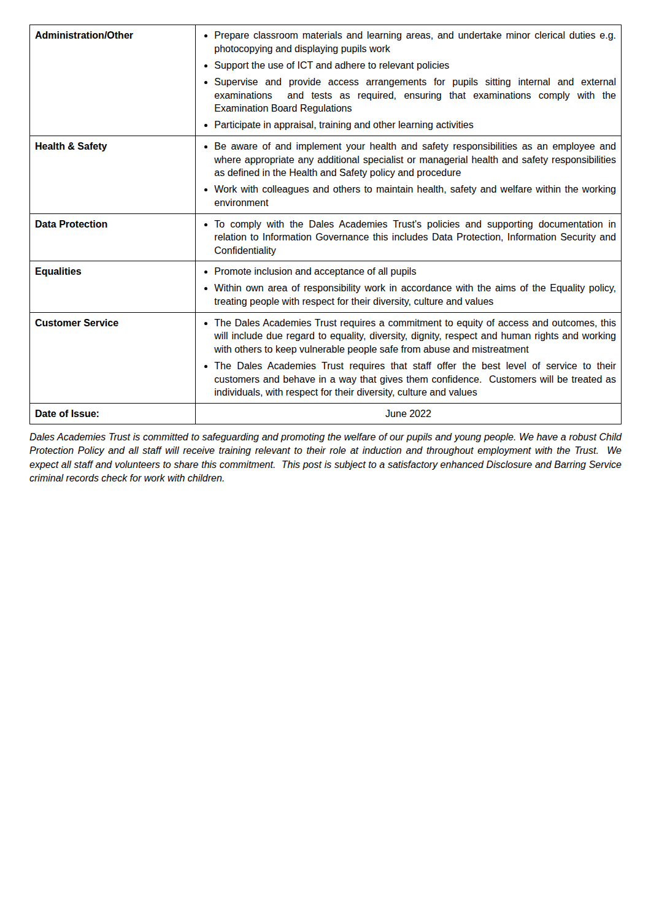| Administration/Other | Prepare classroom materials and learning areas, and undertake minor clerical duties e.g. photocopying and displaying pupils work Support the use of ICT and adhere to relevant policies Supervise and provide access arrangements for pupils sitting internal and external examinations and tests as required, ensuring that examinations comply with the Examination Board Regulations Participate in appraisal, training and other learning activities |
| Health & Safety | Be aware of and implement your health and safety responsibilities as an employee and where appropriate any additional specialist or managerial health and safety responsibilities as defined in the Health and Safety policy and procedure Work with colleagues and others to maintain health, safety and welfare within the working environment |
| Data Protection | To comply with the Dales Academies Trust's policies and supporting documentation in relation to Information Governance this includes Data Protection, Information Security and Confidentiality |
| Equalities | Promote inclusion and acceptance of all pupils Within own area of responsibility work in accordance with the aims of the Equality policy, treating people with respect for their diversity, culture and values |
| Customer Service | The Dales Academies Trust requires a commitment to equity of access and outcomes, this will include due regard to equality, diversity, dignity, respect and human rights and working with others to keep vulnerable people safe from abuse and mistreatment The Dales Academies Trust requires that staff offer the best level of service to their customers and behave in a way that gives them confidence. Customers will be treated as individuals, with respect for their diversity, culture and values |
| Date of Issue: | June 2022 |
Dales Academies Trust is committed to safeguarding and promoting the welfare of our pupils and young people. We have a robust Child Protection Policy and all staff will receive training relevant to their role at induction and throughout employment with the Trust. We expect all staff and volunteers to share this commitment. This post is subject to a satisfactory enhanced Disclosure and Barring Service criminal records check for work with children.